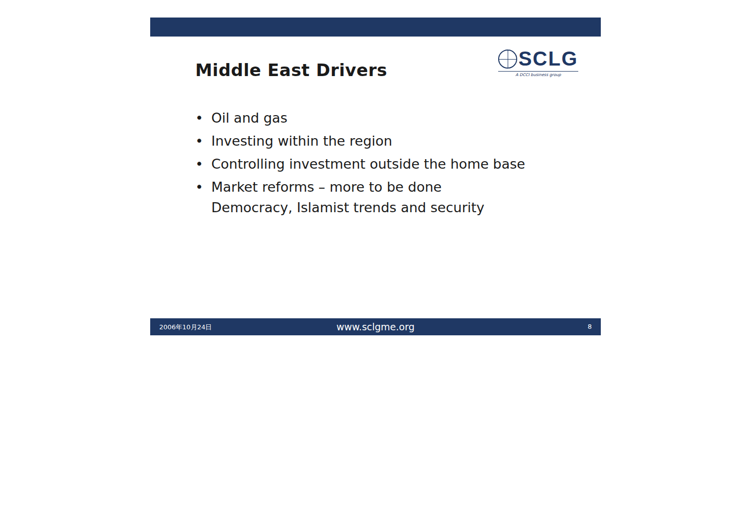SCLG
A DCCI business group
Middle East Drivers
Oil and gas
Investing within the region
Controlling investment outside the home base
Market reforms – more to be done
Democracy, Islamist trends and security
2006年10月24日 www.sclgme.org 8